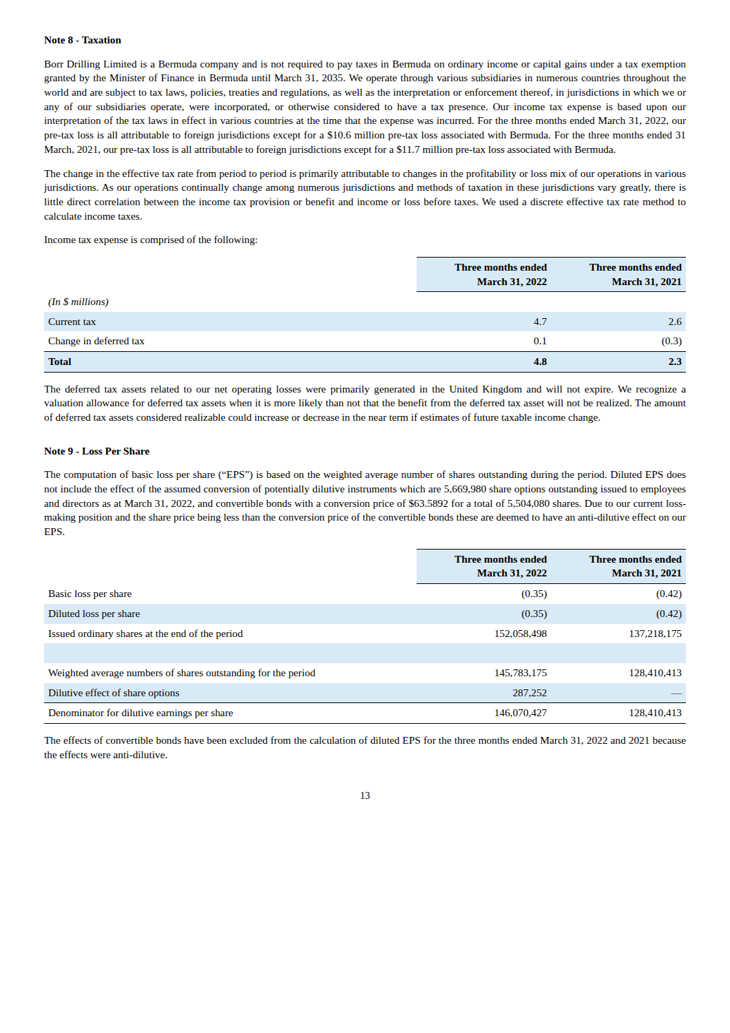Note 8 - Taxation
Borr Drilling Limited is a Bermuda company and is not required to pay taxes in Bermuda on ordinary income or capital gains under a tax exemption granted by the Minister of Finance in Bermuda until March 31, 2035. We operate through various subsidiaries in numerous countries throughout the world and are subject to tax laws, policies, treaties and regulations, as well as the interpretation or enforcement thereof, in jurisdictions in which we or any of our subsidiaries operate, were incorporated, or otherwise considered to have a tax presence. Our income tax expense is based upon our interpretation of the tax laws in effect in various countries at the time that the expense was incurred. For the three months ended March 31, 2022, our pre-tax loss is all attributable to foreign jurisdictions except for a $10.6 million pre-tax loss associated with Bermuda. For the three months ended 31 March, 2021, our pre-tax loss is all attributable to foreign jurisdictions except for a $11.7 million pre-tax loss associated with Bermuda.
The change in the effective tax rate from period to period is primarily attributable to changes in the profitability or loss mix of our operations in various jurisdictions. As our operations continually change among numerous jurisdictions and methods of taxation in these jurisdictions vary greatly, there is little direct correlation between the income tax provision or benefit and income or loss before taxes. We used a discrete effective tax rate method to calculate income taxes.
Income tax expense is comprised of the following:
| | Three months ended March 31, 2022 | Three months ended March 31, 2021 |
| --- | --- | --- |
| (In $ millions) | | |
| Current tax | 4.7 | 2.6 |
| Change in deferred tax | 0.1 | (0.3) |
| Total | 4.8 | 2.3 |
The deferred tax assets related to our net operating losses were primarily generated in the United Kingdom and will not expire. We recognize a valuation allowance for deferred tax assets when it is more likely than not that the benefit from the deferred tax asset will not be realized. The amount of deferred tax assets considered realizable could increase or decrease in the near term if estimates of future taxable income change.
Note 9 - Loss Per Share
The computation of basic loss per share (“EPS”) is based on the weighted average number of shares outstanding during the period. Diluted EPS does not include the effect of the assumed conversion of potentially dilutive instruments which are 5,669,980 share options outstanding issued to employees and directors as at March 31, 2022, and convertible bonds with a conversion price of $63.5892 for a total of 5,504,080 shares. Due to our current loss-making position and the share price being less than the conversion price of the convertible bonds these are deemed to have an anti-dilutive effect on our EPS.
| | Three months ended March 31, 2022 | Three months ended March 31, 2021 |
| --- | --- | --- |
| Basic loss per share | (0.35) | (0.42) |
| Diluted loss per share | (0.35) | (0.42) |
| Issued ordinary shares at the end of the period | 152,058,498 | 137,218,175 |
| Weighted average numbers of shares outstanding for the period | 145,783,175 | 128,410,413 |
| Dilutive effect of share options | 287,252 | — |
| Denominator for dilutive earnings per share | 146,070,427 | 128,410,413 |
The effects of convertible bonds have been excluded from the calculation of diluted EPS for the three months ended March 31, 2022 and 2021 because the effects were anti-dilutive.
13